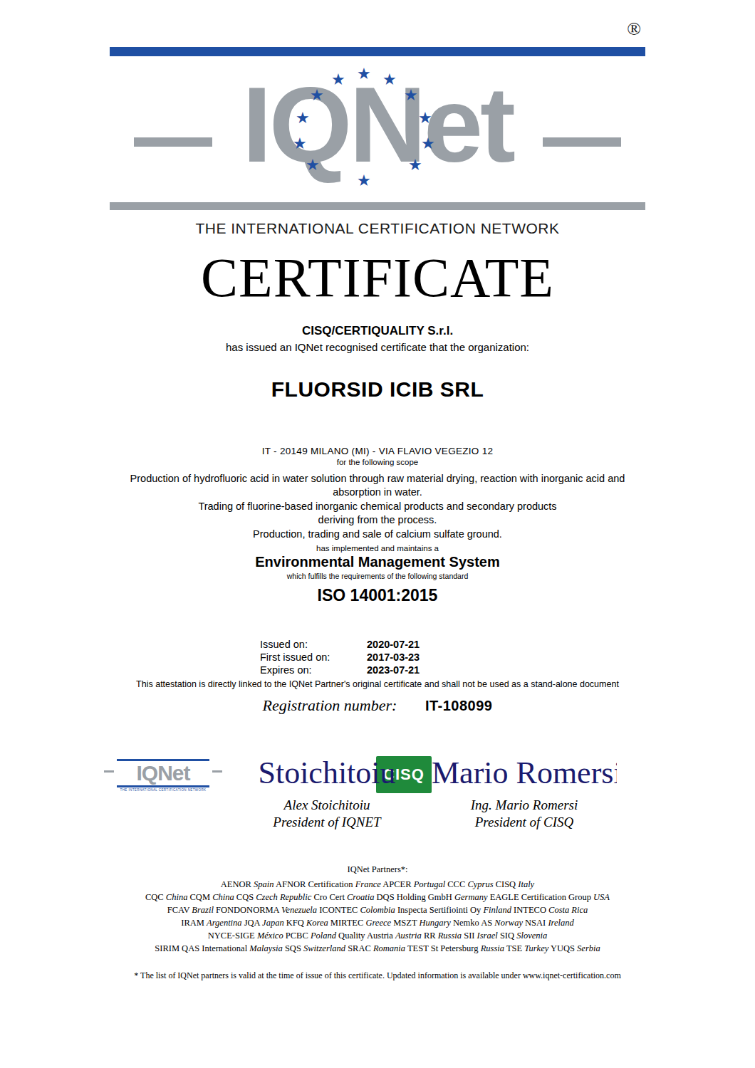®
★ ★ ★ ★ ★ ★ ★ ★ ★ ★ ★ ★
IQNet
THE INTERNATIONAL CERTIFICATION NETWORK
CERTIFICATE
CISQ/CERTIQUALITY S.r.l.
has issued an IQNet recognised certificate that the organization:
FLUORSID ICIB SRL
IT - 20149 MILANO (MI) - VIA FLAVIO VEGEZIO 12
for the following scope
Production of hydrofluoric acid in water solution through raw material drying, reaction with inorganic acid and absorption in water.
Trading of fluorine-based inorganic chemical products and secondary products
deriving from the process.
Production, trading and sale of calcium sulfate ground.
has implemented and maintains a
Environmental Management System
which fulfills the requirements of the following standard
ISO 14001:2015
| Issued on: | 2020-07-21 |
| First issued on: | 2017-03-23 |
| Expires on: | 2023-07-21 |
This attestation is directly linked to the IQNet Partner's original certificate and shall not be used as a stand-alone document
Registration number: IT-108099
IQNet
THE INTERNATIONAL CERTIFICATION NETWORK
CISQ
Stoichitoiu
Alex Stoichitoiu
President of IQNET
Mario Romersi
Ing. Mario Romersi
President of CISQ
IQNet Partners*:
AENOR Spain AFNOR Certification France APCER Portugal CCC Cyprus CISQ Italy
CQC China CQM China CQS Czech Republic Cro Cert Croatia DQS Holding GmbH Germany EAGLE Certification Group USA
FCAV Brazil FONDONORMA Venezuela ICONTEC Colombia Inspecta Sertifiointi Oy Finland INTECO Costa Rica
IRAM Argentina JQA Japan KFQ Korea MIRTEC Greece MSZT Hungary Nemko AS Norway NSAI Ireland
NYCE-SIGE México PCBC Poland Quality Austria Austria RR Russia SII Israel SIQ Slovenia
SIRIM QAS International Malaysia SQS Switzerland SRAC Romania TEST St Petersburg Russia TSE Turkey YUQS Serbia
* The list of IQNet partners is valid at the time of issue of this certificate. Updated information is available under www.iqnet-certification.com